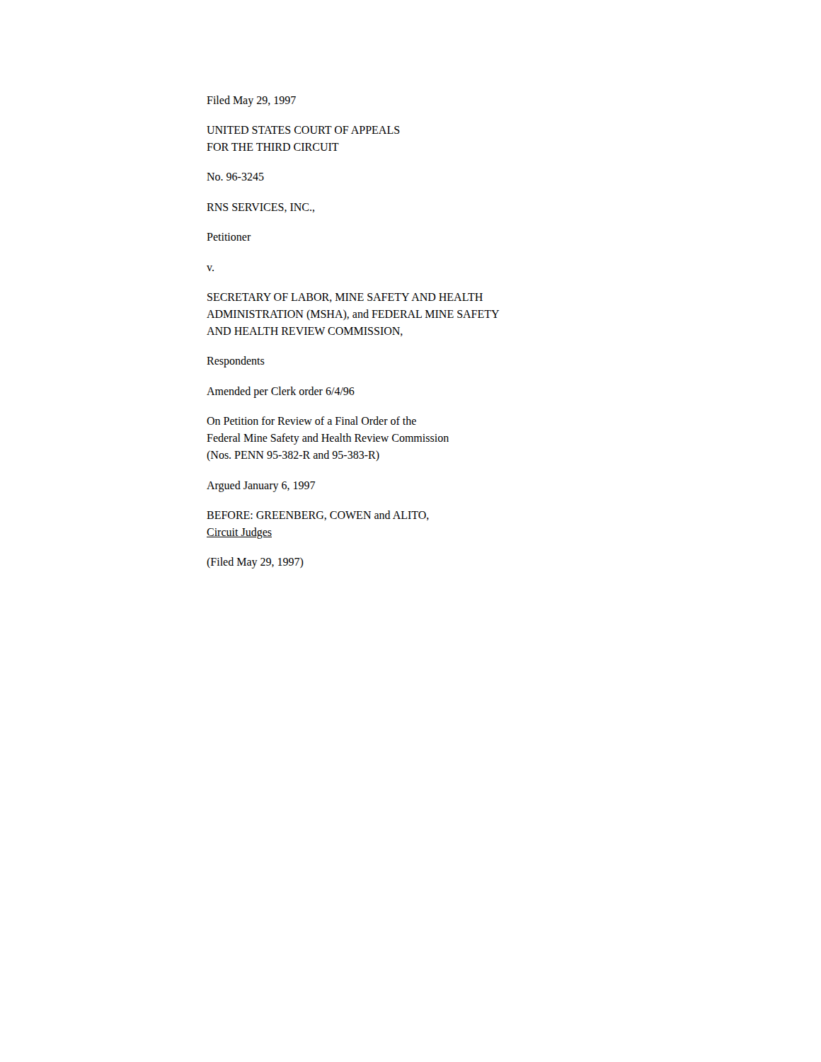Filed May 29, 1997
UNITED STATES COURT OF APPEALS
FOR THE THIRD CIRCUIT
No. 96-3245
RNS SERVICES, INC.,
Petitioner
v.
SECRETARY OF LABOR, MINE SAFETY AND HEALTH
ADMINISTRATION (MSHA), and FEDERAL MINE SAFETY
AND HEALTH REVIEW COMMISSION,
Respondents
Amended per Clerk order 6/4/96
On Petition for Review of a Final Order of the
Federal Mine Safety and Health Review Commission
(Nos. PENN 95-382-R and 95-383-R)
Argued January 6, 1997
BEFORE: GREENBERG, COWEN and ALITO,
Circuit Judges
(Filed May 29, 1997)